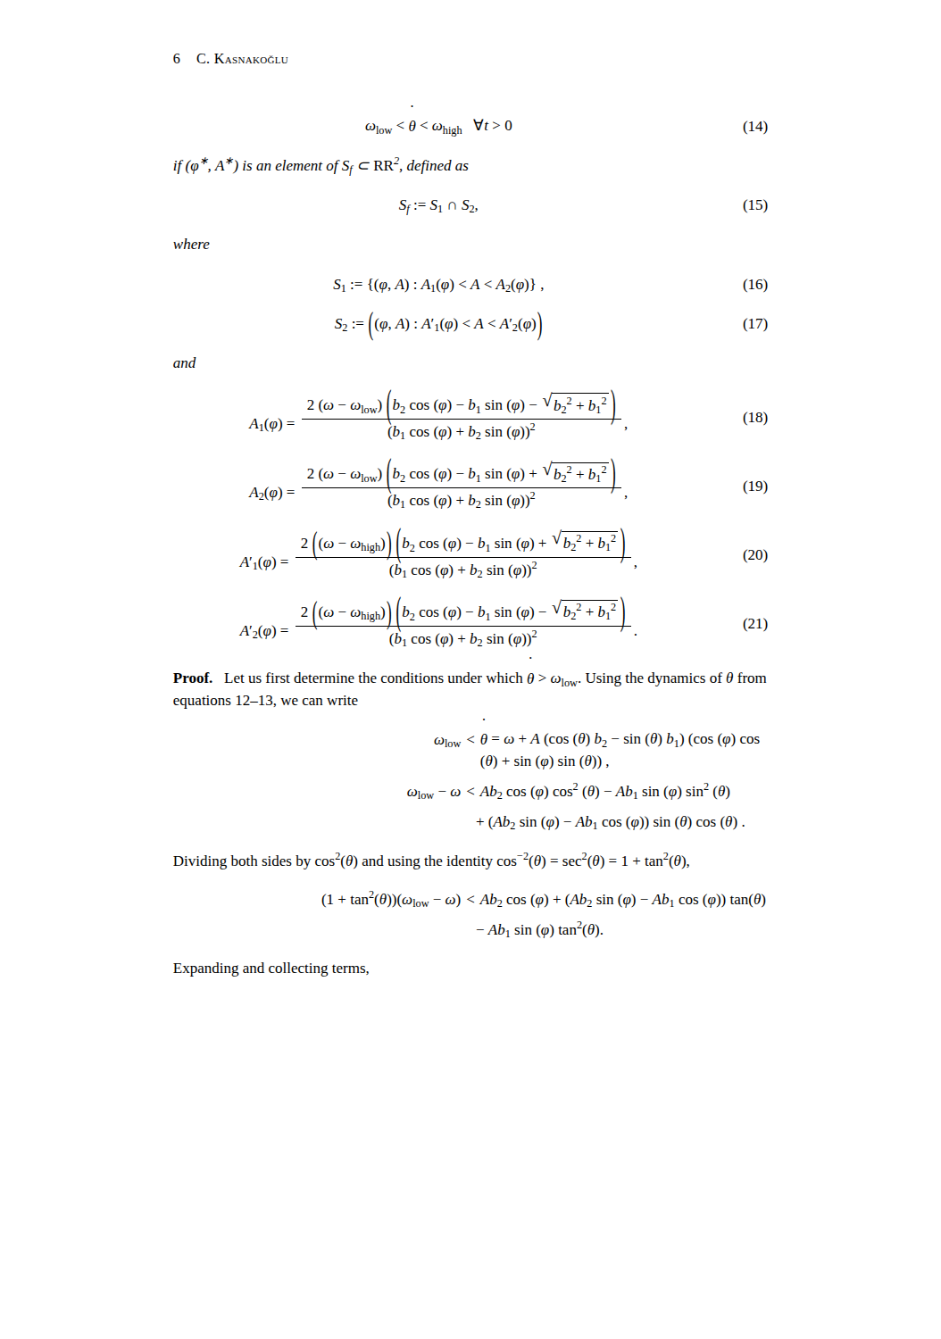6 C. Kasnakoğlu
ωlow < θ < ωhigh ∀t > 0
(14)
if (φ∗, A∗) is an element of Sf ⊂ 2, defined as
Sf := S1 ∩ S2,
(15)
where
S1 := {(φ, A) : A1(φ) < A < A2(φ)} ,
(16)
S2 := (φ, A) : A′1(φ) < A < A′2(φ)
(17)
and
A1(φ) = 2 (ω − ωlow) b2 cos (φ) − b1 sin (φ) − b22 + b12 (b1 cos (φ) + b2 sin (φ))2 ,
(18)
A2(φ) = 2 (ω − ωlow) b2 cos (φ) − b1 sin (φ) + b22 + b12 (b1 cos (φ) + b2 sin (φ))2 ,
(19)
A′1(φ) = 2 (ω − ωhigh) b2 cos (φ) − b1 sin (φ) + b22 + b12 (b1 cos (φ) + b2 sin (φ))2 ,
(20)
A′2(φ) = 2 (ω − ωhigh) b2 cos (φ) − b1 sin (φ) − b22 + b12 (b1 cos (φ) + b2 sin (φ))2 .
(21)
Proof. Let us first determine the conditions under which θ > ωlow. Using the dynamics of θ from equations 12–13, we can write
ωlow
<
θ = ω + A (cos (θ) b2 − sin (θ) b1) (cos (φ) cos (θ) + sin (φ) sin (θ)) ,
ωlow − ω
<
Ab2 cos (φ) cos2 (θ) − Ab1 sin (φ) sin2 (θ)
+ (Ab2 sin (φ) − Ab1 cos (φ)) sin (θ) cos (θ) .
Dividing both sides by cos2(θ) and using the identity cos−2(θ) = sec2(θ) = 1 + tan2(θ),
(1 + tan2(θ))(ωlow − ω)
<
Ab2 cos (φ) + (Ab2 sin (φ) − Ab1 cos (φ)) tan(θ)
− Ab1 sin (φ) tan2(θ).
Expanding and collecting terms,